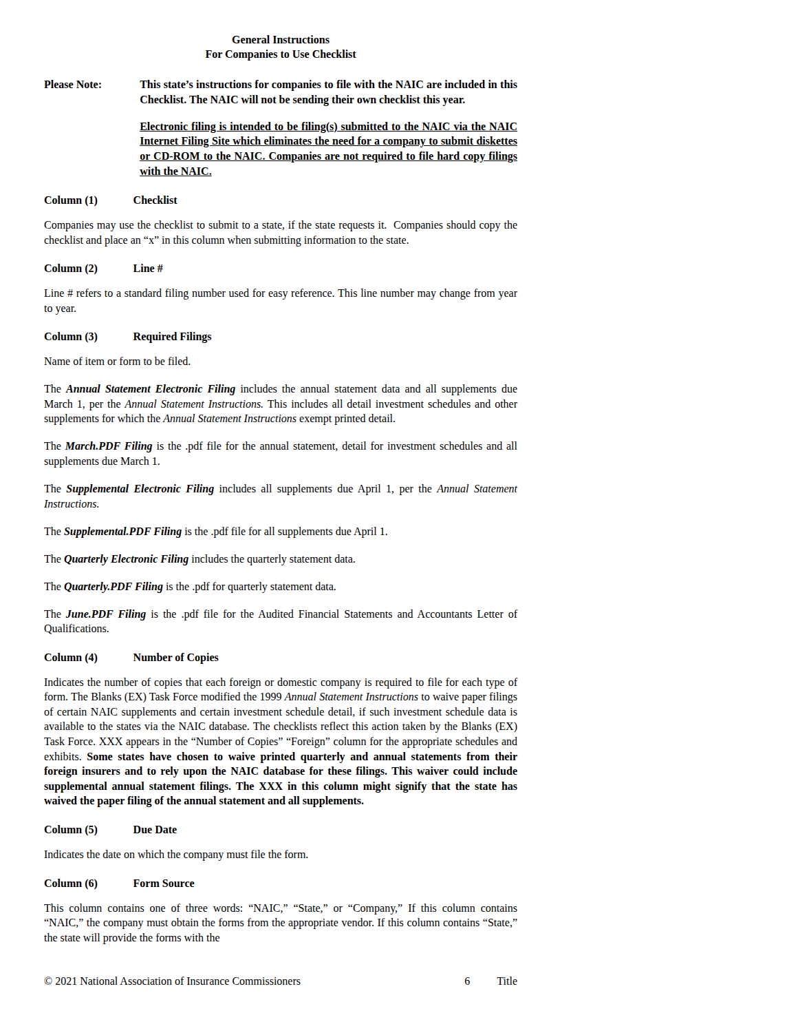General Instructions
For Companies to Use Checklist
Please Note:
This state’s instructions for companies to file with the NAIC are included in this Checklist. The NAIC will not be sending their own checklist this year.
Electronic filing is intended to be filing(s) submitted to the NAIC via the NAIC Internet Filing Site which eliminates the need for a company to submit diskettes or CD-ROM to the NAIC. Companies are not required to file hard copy filings with the NAIC.
Column (1)
Checklist
Companies may use the checklist to submit to a state, if the state requests it. Companies should copy the checklist and place an “x” in this column when submitting information to the state.
Column (2)
Line #
Line # refers to a standard filing number used for easy reference. This line number may change from year to year.
Column (3)
Required Filings
Name of item or form to be filed.
The Annual Statement Electronic Filing includes the annual statement data and all supplements due March 1, per the Annual Statement Instructions. This includes all detail investment schedules and other supplements for which the Annual Statement Instructions exempt printed detail.
The March.PDF Filing is the .pdf file for the annual statement, detail for investment schedules and all supplements due March 1.
The Supplemental Electronic Filing includes all supplements due April 1, per the Annual Statement Instructions.
The Supplemental.PDF Filing is the .pdf file for all supplements due April 1.
The Quarterly Electronic Filing includes the quarterly statement data.
The Quarterly.PDF Filing is the .pdf for quarterly statement data.
The June.PDF Filing is the .pdf file for the Audited Financial Statements and Accountants Letter of Qualifications.
Column (4)
Number of Copies
Indicates the number of copies that each foreign or domestic company is required to file for each type of form. The Blanks (EX) Task Force modified the 1999 Annual Statement Instructions to waive paper filings of certain NAIC supplements and certain investment schedule detail, if such investment schedule data is available to the states via the NAIC database. The checklists reflect this action taken by the Blanks (EX) Task Force. XXX appears in the “Number of Copies” “Foreign” column for the appropriate schedules and exhibits. Some states have chosen to waive printed quarterly and annual statements from their foreign insurers and to rely upon the NAIC database for these filings. This waiver could include supplemental annual statement filings. The XXX in this column might signify that the state has waived the paper filing of the annual statement and all supplements.
Column (5)
Due Date
Indicates the date on which the company must file the form.
Column (6)
Form Source
This column contains one of three words: “NAIC,” “State,” or “Company,” If this column contains “NAIC,” the company must obtain the forms from the appropriate vendor. If this column contains “State,” the state will provide the forms with the
© 2021 National Association of Insurance Commissioners
6
Title